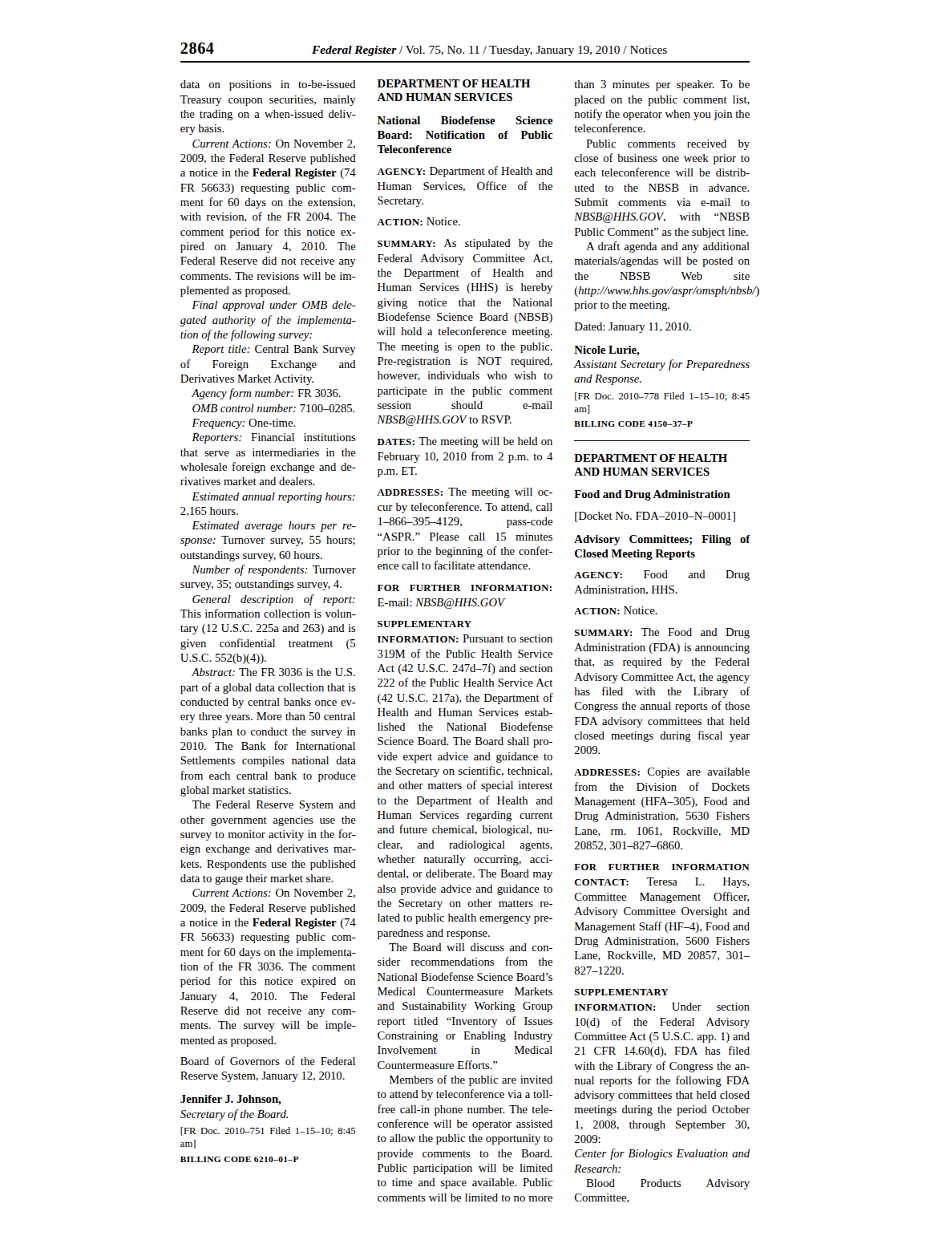2864
Federal Register / Vol. 75, No. 11 / Tuesday, January 19, 2010 / Notices
data on positions in to-be-issued Treasury coupon securities, mainly the trading on a when-issued delivery basis.
Current Actions: On November 2, 2009, the Federal Reserve published a notice in the Federal Register (74 FR 56633) requesting public comment for 60 days on the extension, with revision, of the FR 2004. The comment period for this notice expired on January 4, 2010. The Federal Reserve did not receive any comments. The revisions will be implemented as proposed.
Final approval under OMB delegated authority of the implementation of the following survey:
Report title: Central Bank Survey of Foreign Exchange and Derivatives Market Activity.
Agency form number: FR 3036.
OMB control number: 7100–0285.
Frequency: One-time.
Reporters: Financial institutions that serve as intermediaries in the wholesale foreign exchange and derivatives market and dealers.
Estimated annual reporting hours: 2,165 hours.
Estimated average hours per response: Turnover survey, 55 hours; outstandings survey, 60 hours.
Number of respondents: Turnover survey, 35; outstandings survey, 4.
General description of report: This information collection is voluntary (12 U.S.C. 225a and 263) and is given confidential treatment (5 U.S.C. 552(b)(4)).
Abstract: The FR 3036 is the U.S. part of a global data collection that is conducted by central banks once every three years. More than 50 central banks plan to conduct the survey in 2010. The Bank for International Settlements compiles national data from each central bank to produce global market statistics.
The Federal Reserve System and other government agencies use the survey to monitor activity in the foreign exchange and derivatives markets. Respondents use the published data to gauge their market share.
Current Actions: On November 2, 2009, the Federal Reserve published a notice in the Federal Register (74 FR 56633) requesting public comment for 60 days on the implementation of the FR 3036. The comment period for this notice expired on January 4, 2010. The Federal Reserve did not receive any comments. The survey will be implemented as proposed.
Board of Governors of the Federal Reserve System, January 12, 2010.
Jennifer J. Johnson,
Secretary of the Board.
[FR Doc. 2010–751 Filed 1–15–10; 8:45 am]
BILLING CODE 6210–01–P
DEPARTMENT OF HEALTH AND HUMAN SERVICES
National Biodefense Science Board: Notification of Public Teleconference
AGENCY: Department of Health and Human Services, Office of the Secretary.
ACTION: Notice.
SUMMARY: As stipulated by the Federal Advisory Committee Act, the Department of Health and Human Services (HHS) is hereby giving notice that the National Biodefense Science Board (NBSB) will hold a teleconference meeting. The meeting is open to the public. Pre-registration is NOT required, however, individuals who wish to participate in the public comment session should e-mail NBSB@HHS.GOV to RSVP.
DATES: The meeting will be held on February 10, 2010 from 2 p.m. to 4 p.m. ET.
ADDRESSES: The meeting will occur by teleconference. To attend, call 1–866–395–4129, pass-code “ASPR.” Please call 15 minutes prior to the beginning of the conference call to facilitate attendance.
FOR FURTHER INFORMATION: E-mail: NBSB@HHS.GOV
SUPPLEMENTARY INFORMATION: Pursuant to section 319M of the Public Health Service Act (42 U.S.C. 247d–7f) and section 222 of the Public Health Service Act (42 U.S.C. 217a), the Department of Health and Human Services established the National Biodefense Science Board. The Board shall provide expert advice and guidance to the Secretary on scientific, technical, and other matters of special interest to the Department of Health and Human Services regarding current and future chemical, biological, nuclear, and radiological agents, whether naturally occurring, accidental, or deliberate. The Board may also provide advice and guidance to the Secretary on other matters related to public health emergency preparedness and response.
The Board will discuss and consider recommendations from the National Biodefense Science Board’s Medical Countermeasure Markets and Sustainability Working Group report titled “Inventory of Issues Constraining or Enabling Industry Involvement in Medical Countermeasure Efforts.”
Members of the public are invited to attend by teleconference via a toll-free call-in phone number. The teleconference will be operator assisted to allow the public the opportunity to provide comments to the Board. Public participation will be limited to time and space available. Public comments will be limited to no more than 3 minutes per speaker. To be placed on the public comment list, notify the operator when you join the teleconference.
Public comments received by close of business one week prior to each teleconference will be distributed to the NBSB in advance. Submit comments via e-mail to NBSB@HHS.GOV, with “NBSB Public Comment” as the subject line.
A draft agenda and any additional materials/agendas will be posted on the NBSB Web site (http://www.hhs.gov/aspr/omsph/nbsb/) prior to the meeting.
Dated: January 11, 2010.
Nicole Lurie,
Assistant Secretary for Preparedness and Response.
[FR Doc. 2010–778 Filed 1–15–10; 8:45 am]
BILLING CODE 4150–37–P
DEPARTMENT OF HEALTH AND HUMAN SERVICES
Food and Drug Administration
[Docket No. FDA–2010–N–0001]
Advisory Committees; Filing of Closed Meeting Reports
AGENCY: Food and Drug Administration, HHS.
ACTION: Notice.
SUMMARY: The Food and Drug Administration (FDA) is announcing that, as required by the Federal Advisory Committee Act, the agency has filed with the Library of Congress the annual reports of those FDA advisory committees that held closed meetings during fiscal year 2009.
ADDRESSES: Copies are available from the Division of Dockets Management (HFA–305), Food and Drug Administration, 5630 Fishers Lane, rm. 1061, Rockville, MD 20852, 301–827–6860.
FOR FURTHER INFORMATION CONTACT: Teresa L. Hays, Committee Management Officer, Advisory Committee Oversight and Management Staff (HF–4), Food and Drug Administration, 5600 Fishers Lane, Rockville, MD 20857, 301–827–1220.
SUPPLEMENTARY INFORMATION: Under section 10(d) of the Federal Advisory Committee Act (5 U.S.C. app. 1) and 21 CFR 14.60(d), FDA has filed with the Library of Congress the annual reports for the following FDA advisory committees that held closed meetings during the period October 1, 2008, through September 30, 2009:
Center for Biologics Evaluation and Research:
Blood Products Advisory Committee,